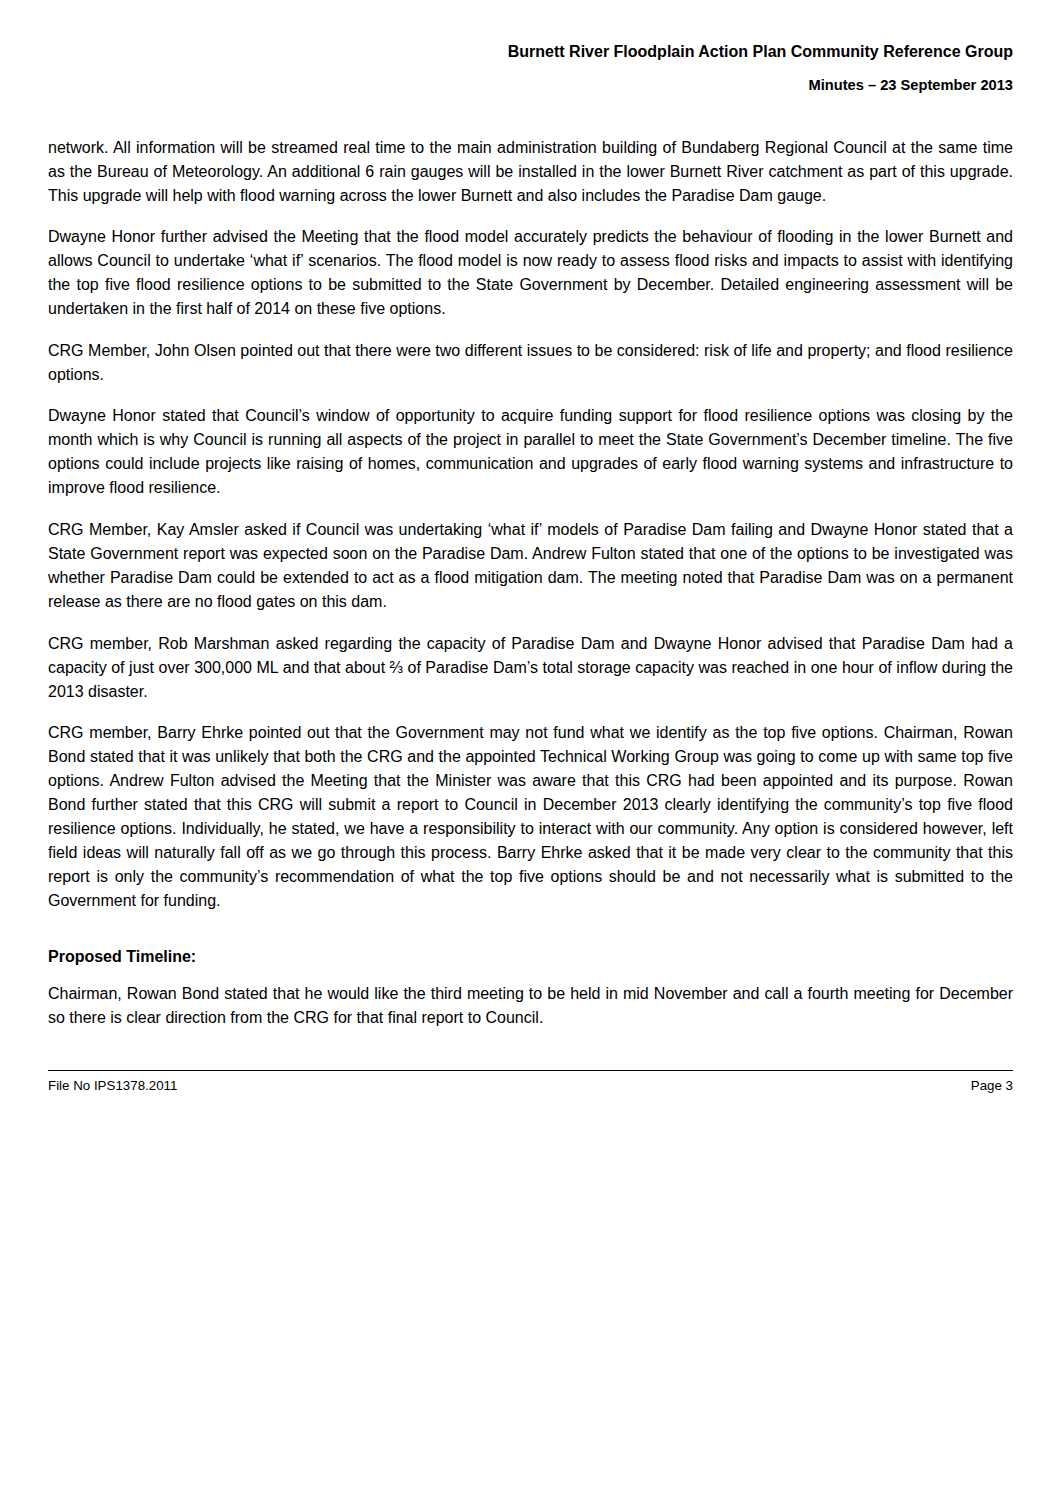Burnett River Floodplain Action Plan Community Reference Group
Minutes – 23 September 2013
network. All information will be streamed real time to the main administration building of Bundaberg Regional Council at the same time as the Bureau of Meteorology. An additional 6 rain gauges will be installed in the lower Burnett River catchment as part of this upgrade. This upgrade will help with flood warning across the lower Burnett and also includes the Paradise Dam gauge.
Dwayne Honor further advised the Meeting that the flood model accurately predicts the behaviour of flooding in the lower Burnett and allows Council to undertake ‘what if’ scenarios. The flood model is now ready to assess flood risks and impacts to assist with identifying the top five flood resilience options to be submitted to the State Government by December. Detailed engineering assessment will be undertaken in the first half of 2014 on these five options.
CRG Member, John Olsen pointed out that there were two different issues to be considered: risk of life and property; and flood resilience options.
Dwayne Honor stated that Council’s window of opportunity to acquire funding support for flood resilience options was closing by the month which is why Council is running all aspects of the project in parallel to meet the State Government’s December timeline. The five options could include projects like raising of homes, communication and upgrades of early flood warning systems and infrastructure to improve flood resilience.
CRG Member, Kay Amsler asked if Council was undertaking ‘what if’ models of Paradise Dam failing and Dwayne Honor stated that a State Government report was expected soon on the Paradise Dam. Andrew Fulton stated that one of the options to be investigated was whether Paradise Dam could be extended to act as a flood mitigation dam. The meeting noted that Paradise Dam was on a permanent release as there are no flood gates on this dam.
CRG member, Rob Marshman asked regarding the capacity of Paradise Dam and Dwayne Honor advised that Paradise Dam had a capacity of just over 300,000 ML and that about ⅔ of Paradise Dam’s total storage capacity was reached in one hour of inflow during the 2013 disaster.
CRG member, Barry Ehrke pointed out that the Government may not fund what we identify as the top five options. Chairman, Rowan Bond stated that it was unlikely that both the CRG and the appointed Technical Working Group was going to come up with same top five options. Andrew Fulton advised the Meeting that the Minister was aware that this CRG had been appointed and its purpose. Rowan Bond further stated that this CRG will submit a report to Council in December 2013 clearly identifying the community’s top five flood resilience options. Individually, he stated, we have a responsibility to interact with our community. Any option is considered however, left field ideas will naturally fall off as we go through this process. Barry Ehrke asked that it be made very clear to the community that this report is only the community’s recommendation of what the top five options should be and not necessarily what is submitted to the Government for funding.
Proposed Timeline:
Chairman, Rowan Bond stated that he would like the third meeting to be held in mid November and call a fourth meeting for December so there is clear direction from the CRG for that final report to Council.
File No IPS1378.2011 Page 3